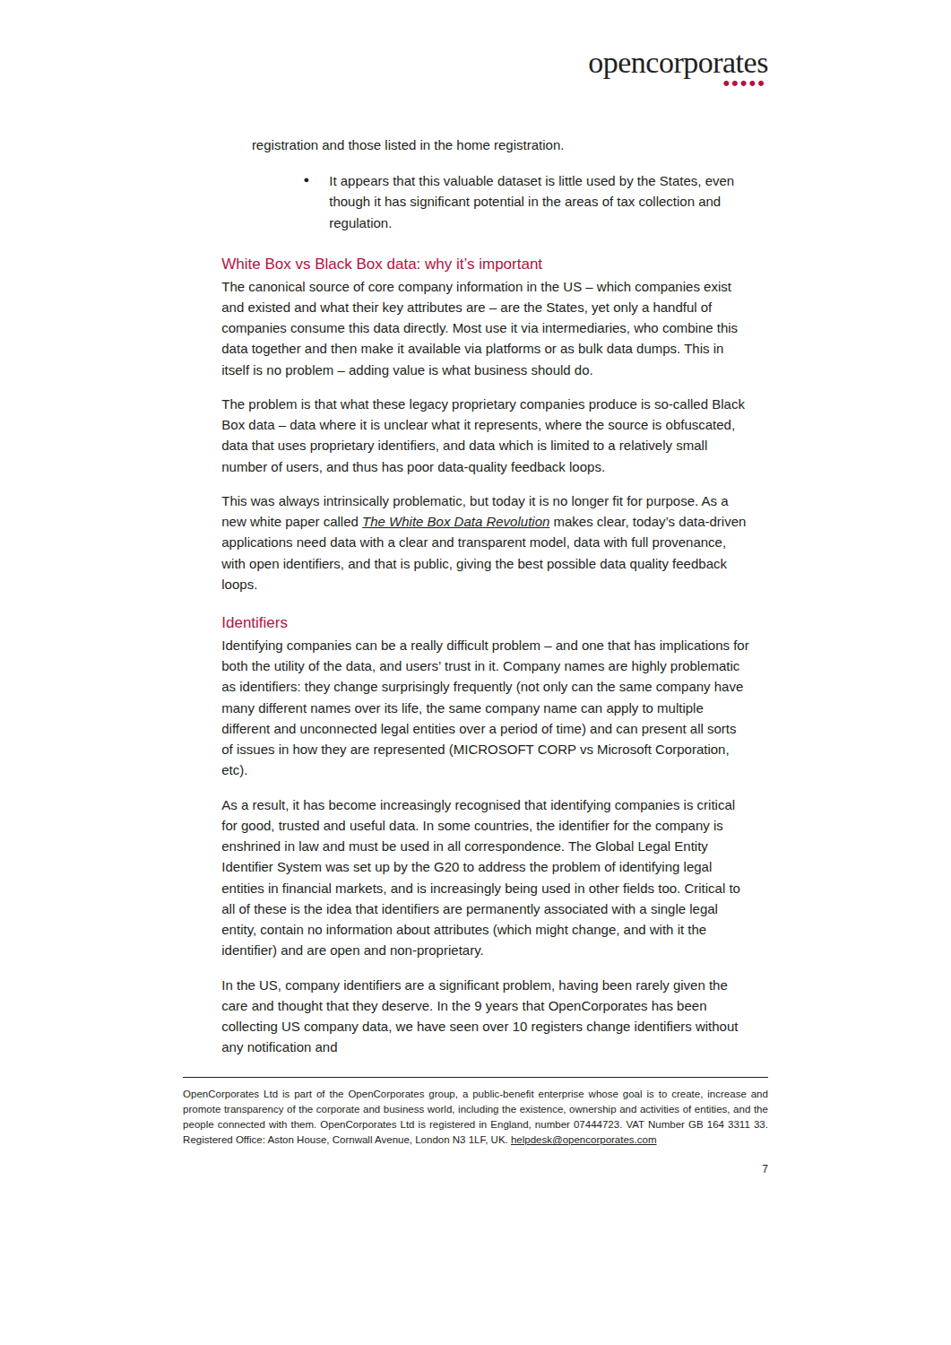open corporates
•••••
registration and those listed in the home registration.
It appears that this valuable dataset is little used by the States, even though it has significant potential in the areas of tax collection and regulation.
White Box vs Black Box data: why it’s important
The canonical source of core company information in the US – which companies exist and existed and what their key attributes are – are the States, yet only a handful of companies consume this data directly. Most use it via intermediaries, who combine this data together and then make it available via platforms or as bulk data dumps. This in itself is no problem – adding value is what business should do.
The problem is that what these legacy proprietary companies produce is so-called Black Box data – data where it is unclear what it represents, where the source is obfuscated, data that uses proprietary identifiers, and data which is limited to a relatively small number of users, and thus has poor data-quality feedback loops.
This was always intrinsically problematic, but today it is no longer fit for purpose. As a new white paper called The White Box Data Revolution makes clear, today’s data-driven applications need data with a clear and transparent model, data with full provenance, with open identifiers, and that is public, giving the best possible data quality feedback loops.
Identifiers
Identifying companies can be a really difficult problem – and one that has implications for both the utility of the data, and users’ trust in it. Company names are highly problematic as identifiers: they change surprisingly frequently (not only can the same company have many different names over its life, the same company name can apply to multiple different and unconnected legal entities over a period of time) and can present all sorts of issues in how they are represented (MICROSOFT CORP vs Microsoft Corporation, etc).
As a result, it has become increasingly recognised that identifying companies is critical for good, trusted and useful data. In some countries, the identifier for the company is enshrined in law and must be used in all correspondence. The Global Legal Entity Identifier System was set up by the G20 to address the problem of identifying legal entities in financial markets, and is increasingly being used in other fields too. Critical to all of these is the idea that identifiers are permanently associated with a single legal entity, contain no information about attributes (which might change, and with it the identifier) and are open and non-proprietary.
In the US, company identifiers are a significant problem, having been rarely given the care and thought that they deserve. In the 9 years that OpenCorporates has been collecting US company data, we have seen over 10 registers change identifiers without any notification and
OpenCorporates Ltd is part of the OpenCorporates group, a public-benefit enterprise whose goal is to create, increase and promote transparency of the corporate and business world, including the existence, ownership and activities of entities, and the people connected with them. OpenCorporates Ltd is registered in England, number 07444723. VAT Number GB 164 3311 33. Registered Office: Aston House, Cornwall Avenue, London N3 1LF, UK. helpdesk@opencorporates.com
7